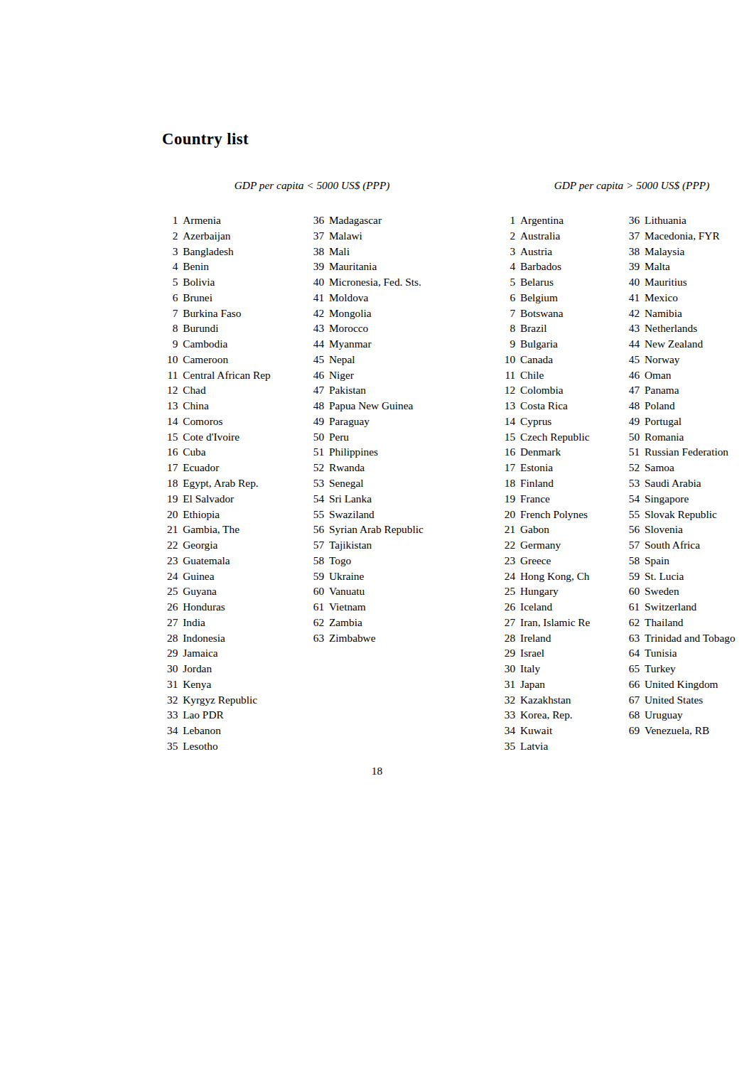Country list
GDP per capita < 5000 US$ (PPP)
1 Armenia
2 Azerbaijan
3 Bangladesh
4 Benin
5 Bolivia
6 Brunei
7 Burkina Faso
8 Burundi
9 Cambodia
10 Cameroon
11 Central African Rep
12 Chad
13 China
14 Comoros
15 Cote d'Ivoire
16 Cuba
17 Ecuador
18 Egypt, Arab Rep.
19 El Salvador
20 Ethiopia
21 Gambia, The
22 Georgia
23 Guatemala
24 Guinea
25 Guyana
26 Honduras
27 India
28 Indonesia
29 Jamaica
30 Jordan
31 Kenya
32 Kyrgyz Republic
33 Lao PDR
34 Lebanon
35 Lesotho
36 Madagascar
37 Malawi
38 Mali
39 Mauritania
40 Micronesia, Fed. Sts.
41 Moldova
42 Mongolia
43 Morocco
44 Myanmar
45 Nepal
46 Niger
47 Pakistan
48 Papua New Guinea
49 Paraguay
50 Peru
51 Philippines
52 Rwanda
53 Senegal
54 Sri Lanka
55 Swaziland
56 Syrian Arab Republic
57 Tajikistan
58 Togo
59 Ukraine
60 Vanuatu
61 Vietnam
62 Zambia
63 Zimbabwe
GDP per capita > 5000 US$ (PPP)
1 Argentina
2 Australia
3 Austria
4 Barbados
5 Belarus
6 Belgium
7 Botswana
8 Brazil
9 Bulgaria
10 Canada
11 Chile
12 Colombia
13 Costa Rica
14 Cyprus
15 Czech Republic
16 Denmark
17 Estonia
18 Finland
19 France
20 French Polynes
21 Gabon
22 Germany
23 Greece
24 Hong Kong, Ch
25 Hungary
26 Iceland
27 Iran, Islamic Re
28 Ireland
29 Israel
30 Italy
31 Japan
32 Kazakhstan
33 Korea, Rep.
34 Kuwait
35 Latvia
36 Lithuania
37 Macedonia, FYR
38 Malaysia
39 Malta
40 Mauritius
41 Mexico
42 Namibia
43 Netherlands
44 New Zealand
45 Norway
46 Oman
47 Panama
48 Poland
49 Portugal
50 Romania
51 Russian Federation
52 Samoa
53 Saudi Arabia
54 Singapore
55 Slovak Republic
56 Slovenia
57 South Africa
58 Spain
59 St. Lucia
60 Sweden
61 Switzerland
62 Thailand
63 Trinidad and Tobago
64 Tunisia
65 Turkey
66 United Kingdom
67 United States
68 Uruguay
69 Venezuela, RB
18